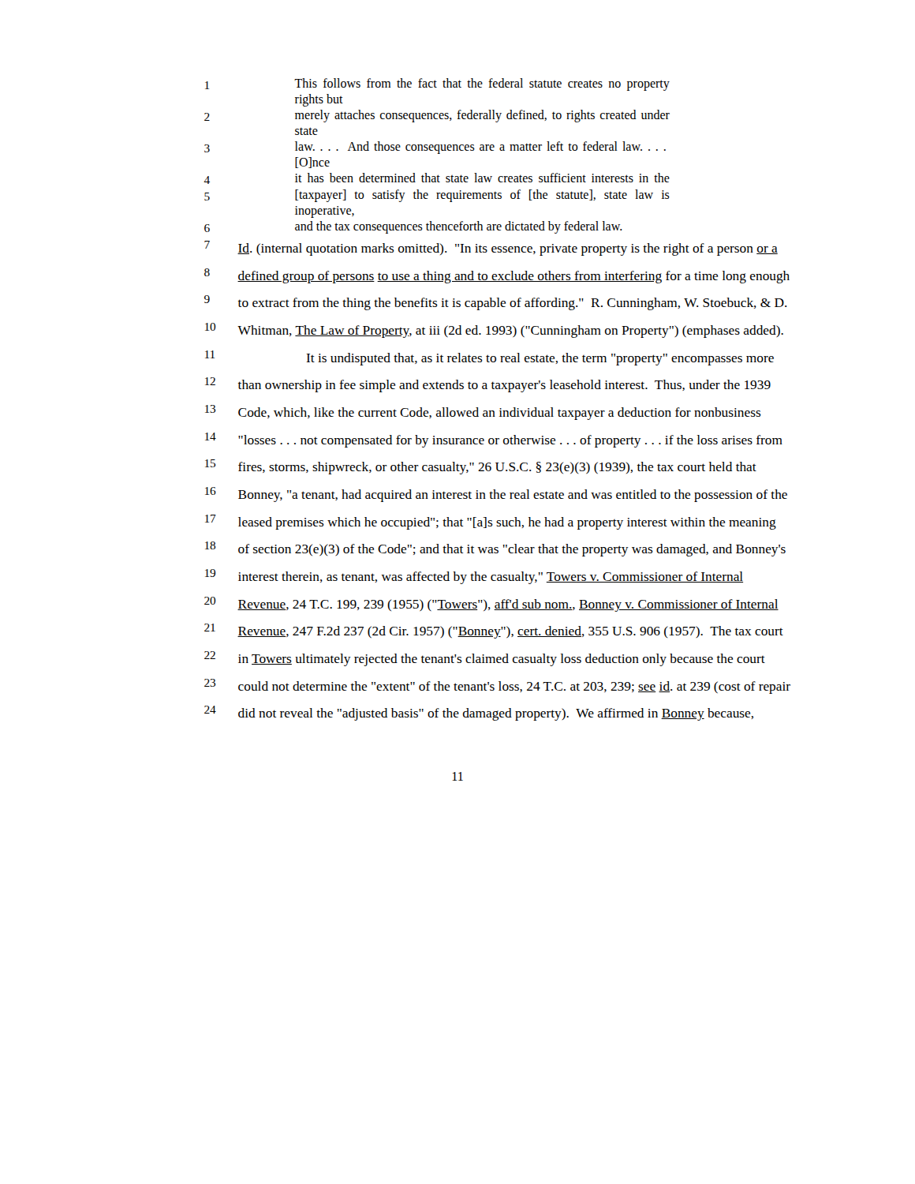1
This follows from the fact that the federal statute creates no property rights but
2
merely attaches consequences, federally defined, to rights created under state
3
law. . . . And those consequences are a matter left to federal law. . . . [O]nce
4
it has been determined that state law creates sufficient interests in the
5
[taxpayer] to satisfy the requirements of [the statute], state law is inoperative,
6
and the tax consequences thenceforth are dictated by federal law.
7
Id. (internal quotation marks omitted). "In its essence, private property is the right of a person or a
8
defined group of persons to use a thing and to exclude others from interfering for a time long enough
9
to extract from the thing the benefits it is capable of affording." R. Cunningham, W. Stoebuck, & D.
10
Whitman, The Law of Property, at iii (2d ed. 1993) ("Cunningham on Property") (emphases added).
11
It is undisputed that, as it relates to real estate, the term "property" encompasses more
12
than ownership in fee simple and extends to a taxpayer's leasehold interest. Thus, under the 1939
13
Code, which, like the current Code, allowed an individual taxpayer a deduction for nonbusiness
14
"losses . . . not compensated for by insurance or otherwise . . . of property . . . if the loss arises from
15
fires, storms, shipwreck, or other casualty," 26 U.S.C. § 23(e)(3) (1939), the tax court held that
16
Bonney, "a tenant, had acquired an interest in the real estate and was entitled to the possession of the
17
leased premises which he occupied"; that "[a]s such, he had a property interest within the meaning
18
of section 23(e)(3) of the Code"; and that it was "clear that the property was damaged, and Bonney's
19
interest therein, as tenant, was affected by the casualty," Towers v. Commissioner of Internal
20
Revenue, 24 T.C. 199, 239 (1955) ("Towers"), aff'd sub nom., Bonney v. Commissioner of Internal
21
Revenue, 247 F.2d 237 (2d Cir. 1957) ("Bonney"), cert. denied, 355 U.S. 906 (1957). The tax court
22
in Towers ultimately rejected the tenant's claimed casualty loss deduction only because the court
23
could not determine the "extent" of the tenant's loss, 24 T.C. at 203, 239; see id. at 239 (cost of repair
24
did not reveal the "adjusted basis" of the damaged property). We affirmed in Bonney because,
11